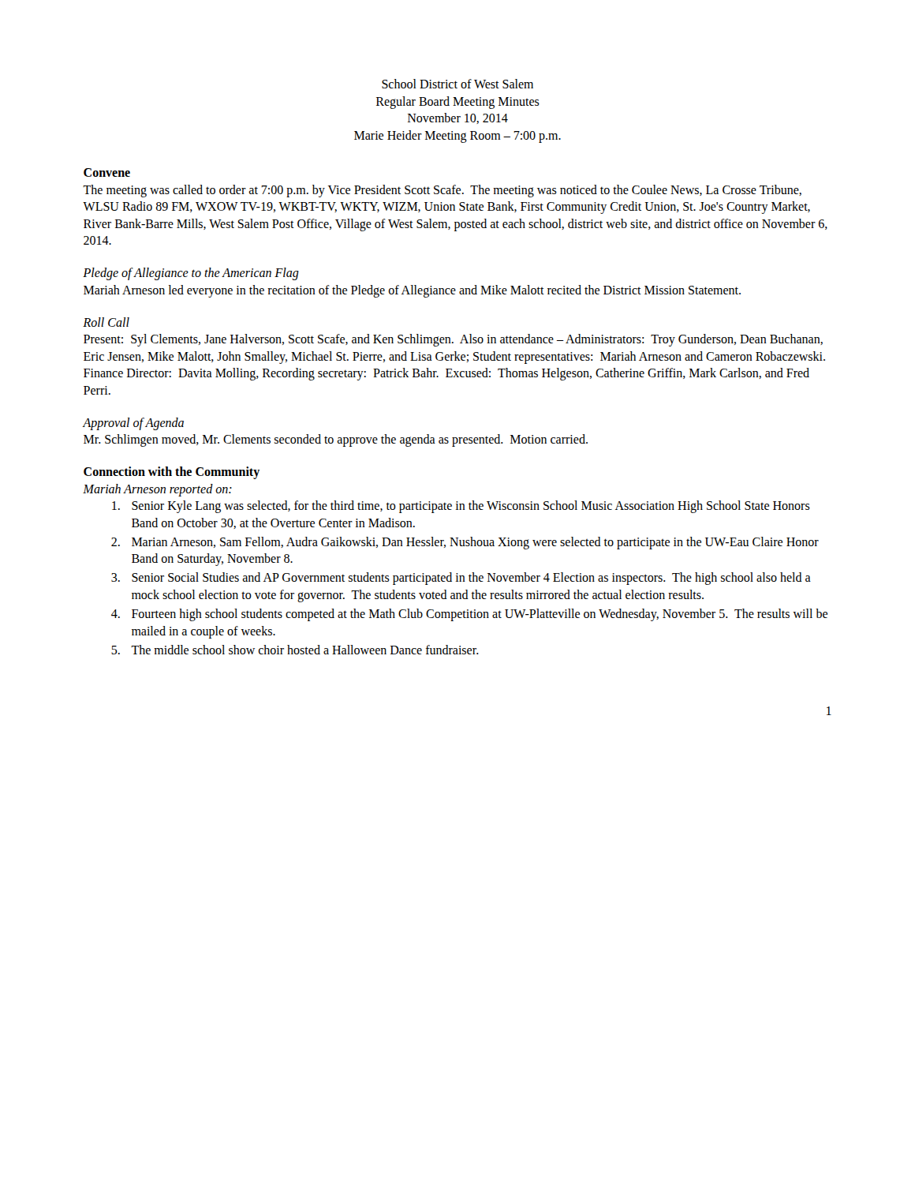School District of West Salem
Regular Board Meeting Minutes
November 10, 2014
Marie Heider Meeting Room – 7:00 p.m.
Convene
The meeting was called to order at 7:00 p.m. by Vice President Scott Scafe. The meeting was noticed to the Coulee News, La Crosse Tribune, WLSU Radio 89 FM, WXOW TV-19, WKBT-TV, WKTY, WIZM, Union State Bank, First Community Credit Union, St. Joe's Country Market, River Bank-Barre Mills, West Salem Post Office, Village of West Salem, posted at each school, district web site, and district office on November 6, 2014.
Pledge of Allegiance to the American Flag
Mariah Arneson led everyone in the recitation of the Pledge of Allegiance and Mike Malott recited the District Mission Statement.
Roll Call
Present: Syl Clements, Jane Halverson, Scott Scafe, and Ken Schlimgen. Also in attendance – Administrators: Troy Gunderson, Dean Buchanan, Eric Jensen, Mike Malott, John Smalley, Michael St. Pierre, and Lisa Gerke; Student representatives: Mariah Arneson and Cameron Robaczewski. Finance Director: Davita Molling, Recording secretary: Patrick Bahr. Excused: Thomas Helgeson, Catherine Griffin, Mark Carlson, and Fred Perri.
Approval of Agenda
Mr. Schlimgen moved, Mr. Clements seconded to approve the agenda as presented. Motion carried.
Connection with the Community
Mariah Arneson reported on:
Senior Kyle Lang was selected, for the third time, to participate in the Wisconsin School Music Association High School State Honors Band on October 30, at the Overture Center in Madison.
Marian Arneson, Sam Fellom, Audra Gaikowski, Dan Hessler, Nushoua Xiong were selected to participate in the UW-Eau Claire Honor Band on Saturday, November 8.
Senior Social Studies and AP Government students participated in the November 4 Election as inspectors. The high school also held a mock school election to vote for governor. The students voted and the results mirrored the actual election results.
Fourteen high school students competed at the Math Club Competition at UW-Platteville on Wednesday, November 5. The results will be mailed in a couple of weeks.
The middle school show choir hosted a Halloween Dance fundraiser.
1